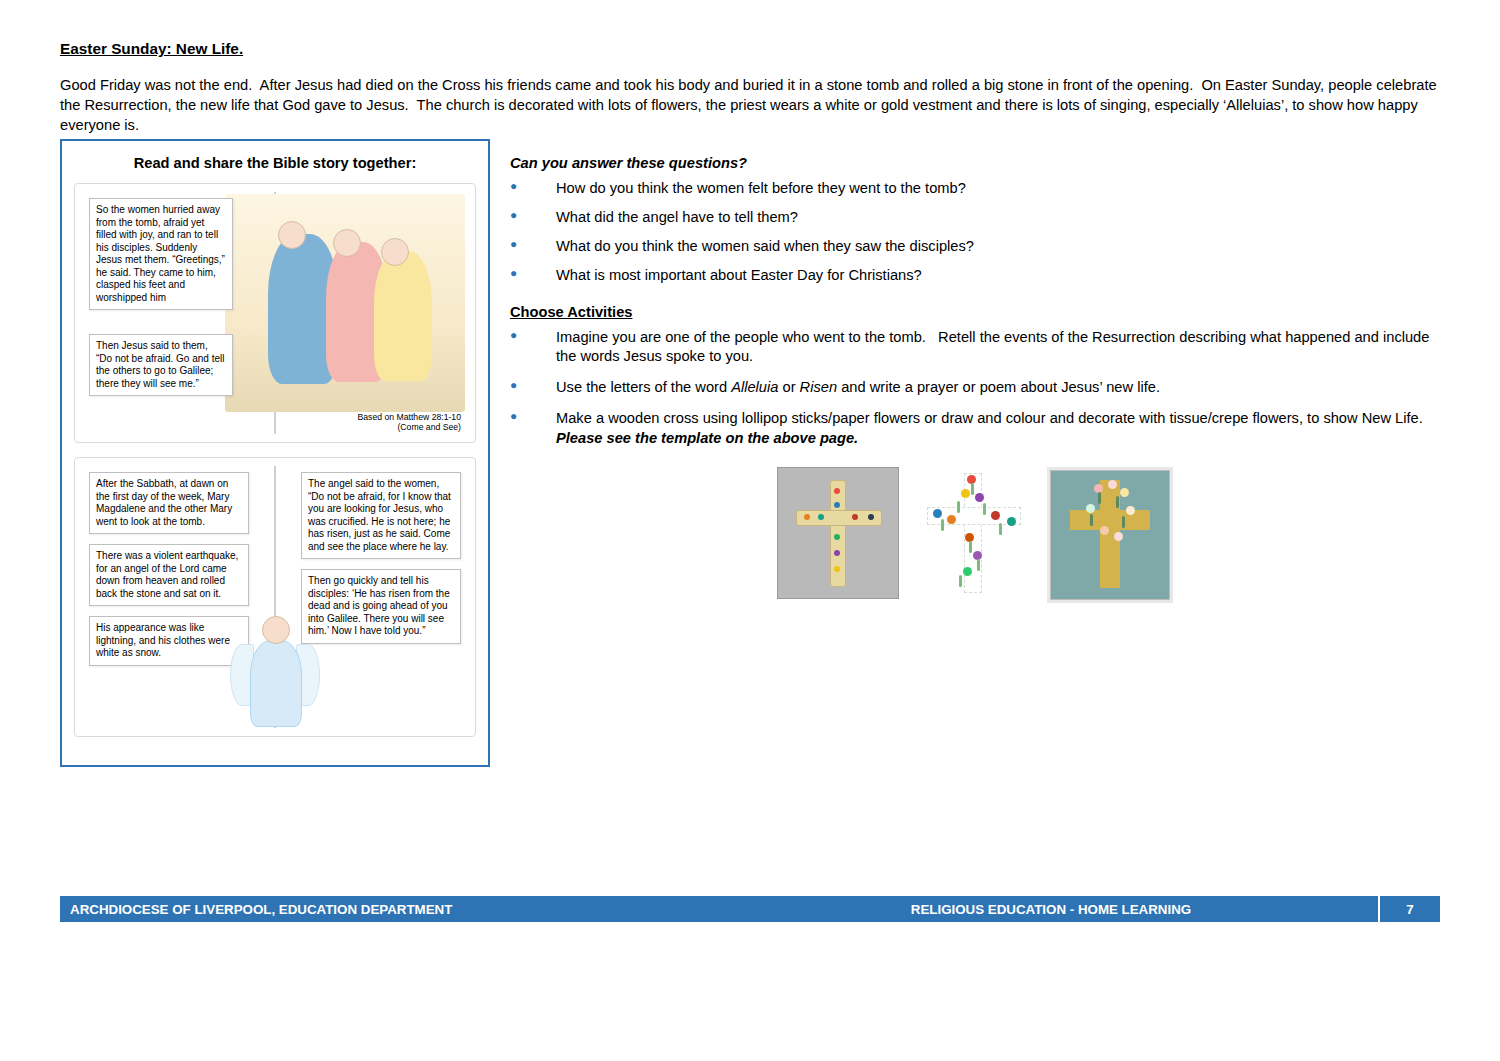Easter Sunday: New Life.
Good Friday was not the end. After Jesus had died on the Cross his friends came and took his body and buried it in a stone tomb and rolled a big stone in front of the opening. On Easter Sunday, people celebrate the Resurrection, the new life that God gave to Jesus. The church is decorated with lots of flowers, the priest wears a white or gold vestment and there is lots of singing, especially ‘Alleluias’, to show how happy everyone is.
Read and share the Bible story together:
So the women hurried away from the tomb, afraid yet filled with joy, and ran to tell his disciples. Suddenly Jesus met them. “Greetings,” he said. They came to him, clasped his feet and worshipped him
Then Jesus said to them, “Do not be afraid. Go and tell the others to go to Galilee; there they will see me.”
Based on Matthew 28:1-10
(Come and See)
After the Sabbath, at dawn on the first day of the week, Mary Magdalene and the other Mary went to look at the tomb.
There was a violent earthquake, for an angel of the Lord came down from heaven and rolled back the stone and sat on it.
His appearance was like lightning, and his clothes were white as snow.
The angel said to the women, “Do not be afraid, for I know that you are looking for Jesus, who was crucified. He is not here; he has risen, just as he said. Come and see the place where he lay.
Then go quickly and tell his disciples: ‘He has risen from the dead and is going ahead of you into Galilee. There you will see him.’ Now I have told you.”
Can you answer these questions?
How do you think the women felt before they went to the tomb?
What did the angel have to tell them?
What do you think the women said when they saw the disciples?
What is most important about Easter Day for Christians?
Choose Activities
Imagine you are one of the people who went to the tomb. Retell the events of the Resurrection describing what happened and include the words Jesus spoke to you.
Use the letters of the word Alleluia or Risen and write a prayer or poem about Jesus’ new life.
Make a wooden cross using lollipop sticks/paper flowers or draw and colour and decorate with tissue/crepe flowers, to show New Life. Please see the template on the above page.
ARCHDIOCESE OF LIVERPOOL, EDUCATION DEPARTMENT
RELIGIOUS EDUCATION - HOME LEARNING
7